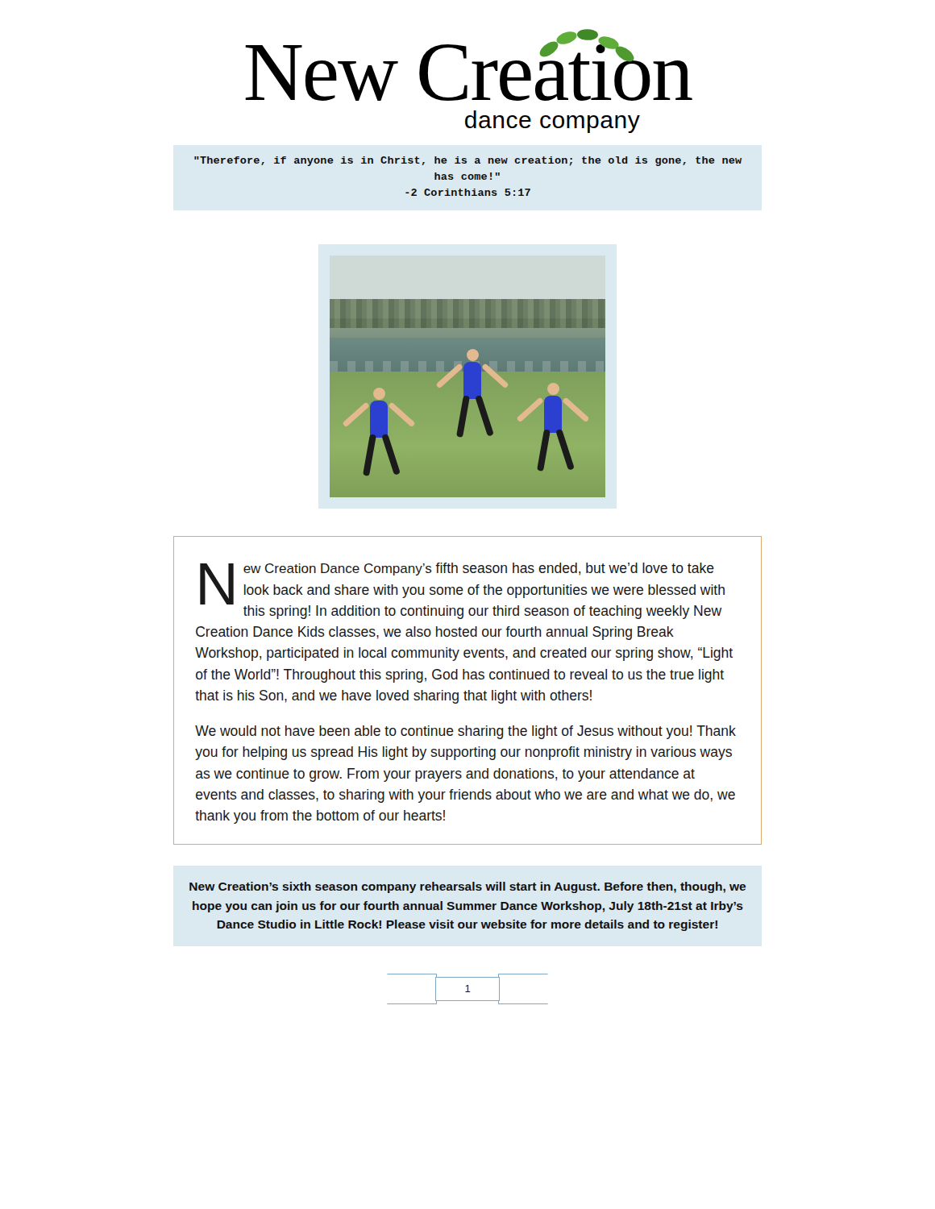New Creation
dance company
"Therefore, if anyone is in Christ, he is a new creation; the old is gone, the new has come!"
-2 Corinthians 5:17
New Creation Dance Company’s fifth season has ended, but we’d love to take look back and share with you some of the opportunities we were blessed with this spring! In addition to continuing our third season of teaching weekly New Creation Dance Kids classes, we also hosted our fourth annual Spring Break Workshop, participated in local community events, and created our spring show, “Light of the World”! Throughout this spring, God has continued to reveal to us the true light that is his Son, and we have loved sharing that light with others!
We would not have been able to continue sharing the light of Jesus without you! Thank you for helping us spread His light by supporting our nonprofit ministry in various ways as we continue to grow. From your prayers and donations, to your attendance at events and classes, to sharing with your friends about who we are and what we do, we thank you from the bottom of our hearts!
New Creation’s sixth season company rehearsals will start in August. Before then, though, we hope you can join us for our fourth annual Summer Dance Workshop, July 18th-21st at Irby’s Dance Studio in Little Rock! Please visit our website for more details and to register!
1